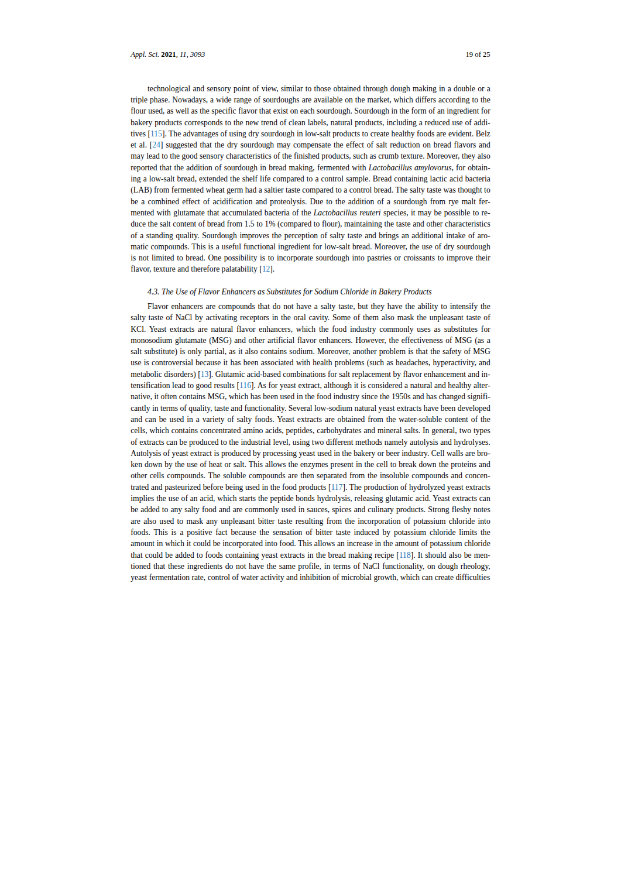Appl. Sci. 2021, 11, 3093
19 of 25
technological and sensory point of view, similar to those obtained through dough making in a double or a triple phase. Nowadays, a wide range of sourdoughs are available on the market, which differs according to the flour used, as well as the specific flavor that exist on each sourdough. Sourdough in the form of an ingredient for bakery products corresponds to the new trend of clean labels, natural products, including a reduced use of additives [115]. The advantages of using dry sourdough in low-salt products to create healthy foods are evident. Belz et al. [24] suggested that the dry sourdough may compensate the effect of salt reduction on bread flavors and may lead to the good sensory characteristics of the finished products, such as crumb texture. Moreover, they also reported that the addition of sourdough in bread making, fermented with Lactobacillus amylovorus, for obtaining a low-salt bread, extended the shelf life compared to a control sample. Bread containing lactic acid bacteria (LAB) from fermented wheat germ had a saltier taste compared to a control bread. The salty taste was thought to be a combined effect of acidification and proteolysis. Due to the addition of a sourdough from rye malt fermented with glutamate that accumulated bacteria of the Lactobacillus reuteri species, it may be possible to reduce the salt content of bread from 1.5 to 1% (compared to flour), maintaining the taste and other characteristics of a standing quality. Sourdough improves the perception of salty taste and brings an additional intake of aromatic compounds. This is a useful functional ingredient for low-salt bread. Moreover, the use of dry sourdough is not limited to bread. One possibility is to incorporate sourdough into pastries or croissants to improve their flavor, texture and therefore palatability [12].
4.3. The Use of Flavor Enhancers as Substitutes for Sodium Chloride in Bakery Products
Flavor enhancers are compounds that do not have a salty taste, but they have the ability to intensify the salty taste of NaCl by activating receptors in the oral cavity. Some of them also mask the unpleasant taste of KCl. Yeast extracts are natural flavor enhancers, which the food industry commonly uses as substitutes for monosodium glutamate (MSG) and other artificial flavor enhancers. However, the effectiveness of MSG (as a salt substitute) is only partial, as it also contains sodium. Moreover, another problem is that the safety of MSG use is controversial because it has been associated with health problems (such as headaches, hyperactivity, and metabolic disorders) [13]. Glutamic acid-based combinations for salt replacement by flavor enhancement and intensification lead to good results [116]. As for yeast extract, although it is considered a natural and healthy alternative, it often contains MSG, which has been used in the food industry since the 1950s and has changed significantly in terms of quality, taste and functionality. Several low-sodium natural yeast extracts have been developed and can be used in a variety of salty foods. Yeast extracts are obtained from the water-soluble content of the cells, which contains concentrated amino acids, peptides, carbohydrates and mineral salts. In general, two types of extracts can be produced to the industrial level, using two different methods namely autolysis and hydrolyses. Autolysis of yeast extract is produced by processing yeast used in the bakery or beer industry. Cell walls are broken down by the use of heat or salt. This allows the enzymes present in the cell to break down the proteins and other cells compounds. The soluble compounds are then separated from the insoluble compounds and concentrated and pasteurized before being used in the food products [117]. The production of hydrolyzed yeast extracts implies the use of an acid, which starts the peptide bonds hydrolysis, releasing glutamic acid. Yeast extracts can be added to any salty food and are commonly used in sauces, spices and culinary products. Strong fleshy notes are also used to mask any unpleasant bitter taste resulting from the incorporation of potassium chloride into foods. This is a positive fact because the sensation of bitter taste induced by potassium chloride limits the amount in which it could be incorporated into food. This allows an increase in the amount of potassium chloride that could be added to foods containing yeast extracts in the bread making recipe [118]. It should also be mentioned that these ingredients do not have the same profile, in terms of NaCl functionality, on dough rheology, yeast fermentation rate, control of water activity and inhibition of microbial growth, which can create difficulties